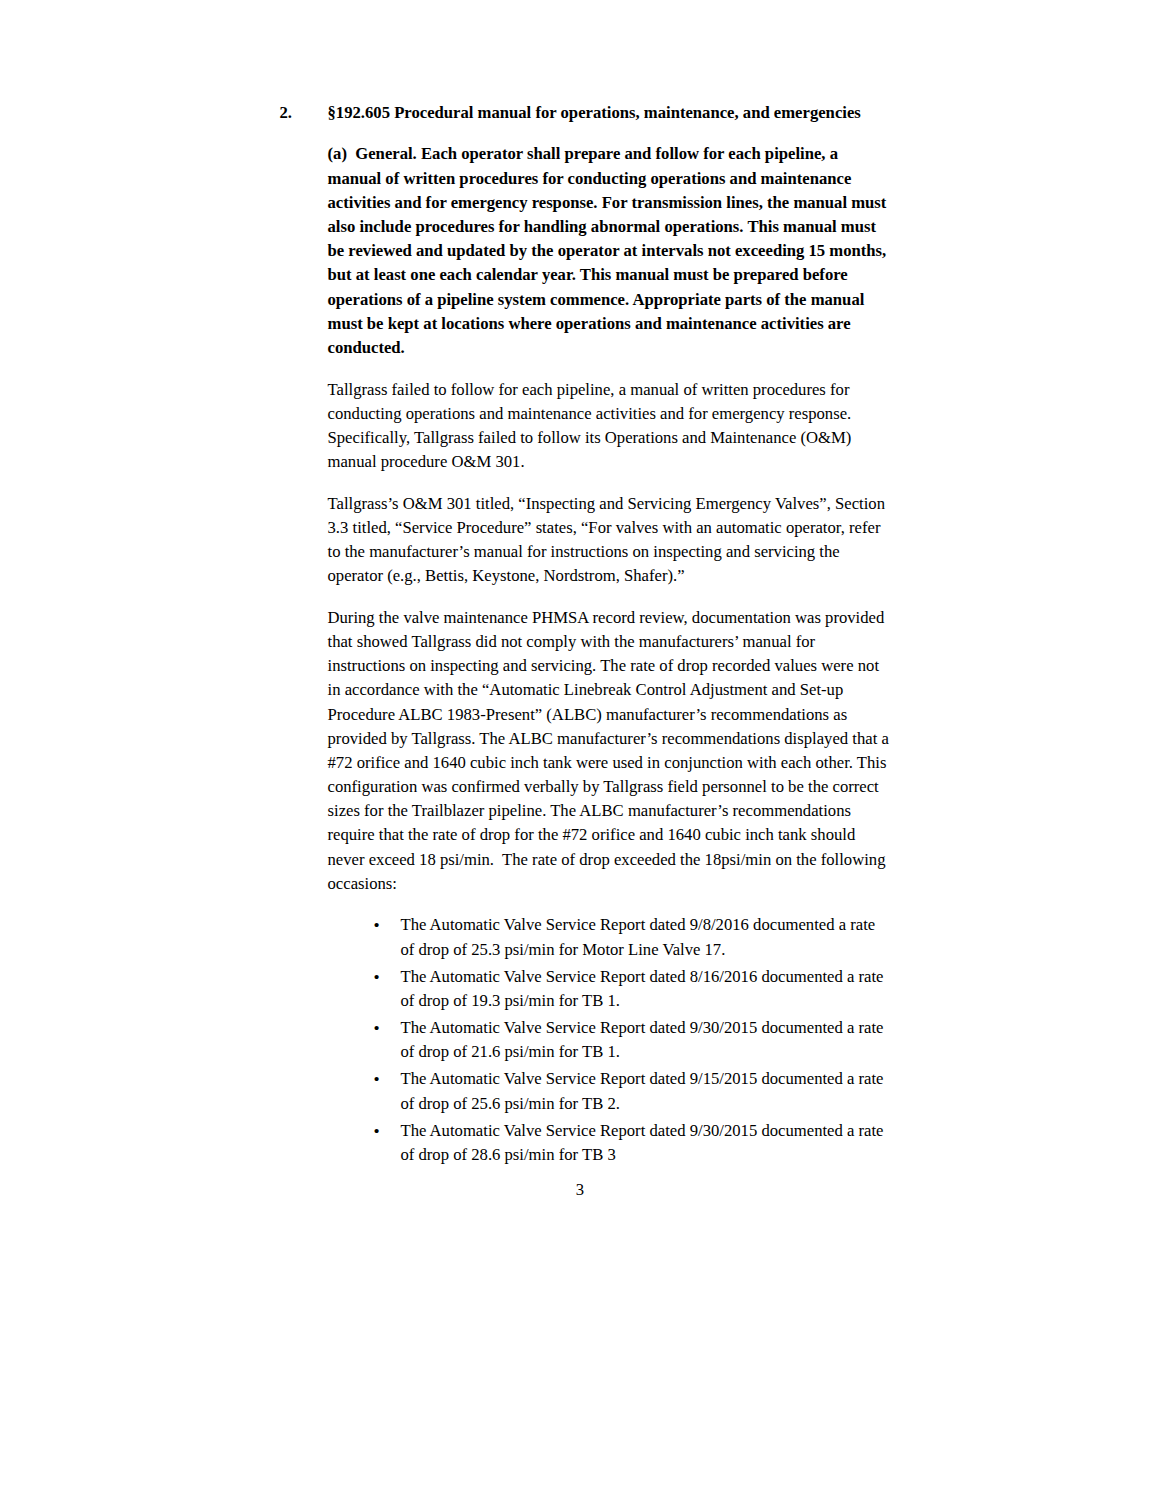2.
§192.605 Procedural manual for operations, maintenance, and emergencies
(a) General. Each operator shall prepare and follow for each pipeline, a manual of written procedures for conducting operations and maintenance activities and for emergency response. For transmission lines, the manual must also include procedures for handling abnormal operations. This manual must be reviewed and updated by the operator at intervals not exceeding 15 months, but at least one each calendar year. This manual must be prepared before operations of a pipeline system commence. Appropriate parts of the manual must be kept at locations where operations and maintenance activities are conducted.
Tallgrass failed to follow for each pipeline, a manual of written procedures for conducting operations and maintenance activities and for emergency response. Specifically, Tallgrass failed to follow its Operations and Maintenance (O&M) manual procedure O&M 301.
Tallgrass’s O&M 301 titled, “Inspecting and Servicing Emergency Valves”, Section 3.3 titled, “Service Procedure” states, “For valves with an automatic operator, refer to the manufacturer’s manual for instructions on inspecting and servicing the operator (e.g., Bettis, Keystone, Nordstrom, Shafer).”
During the valve maintenance PHMSA record review, documentation was provided that showed Tallgrass did not comply with the manufacturers’ manual for instructions on inspecting and servicing. The rate of drop recorded values were not in accordance with the “Automatic Linebreak Control Adjustment and Set-up Procedure ALBC 1983-Present” (ALBC) manufacturer’s recommendations as provided by Tallgrass. The ALBC manufacturer’s recommendations displayed that a #72 orifice and 1640 cubic inch tank were used in conjunction with each other. This configuration was confirmed verbally by Tallgrass field personnel to be the correct sizes for the Trailblazer pipeline. The ALBC manufacturer’s recommendations require that the rate of drop for the #72 orifice and 1640 cubic inch tank should never exceed 18 psi/min. The rate of drop exceeded the 18psi/min on the following occasions:
The Automatic Valve Service Report dated 9/8/2016 documented a rate of drop of 25.3 psi/min for Motor Line Valve 17.
The Automatic Valve Service Report dated 8/16/2016 documented a rate of drop of 19.3 psi/min for TB 1.
The Automatic Valve Service Report dated 9/30/2015 documented a rate of drop of 21.6 psi/min for TB 1.
The Automatic Valve Service Report dated 9/15/2015 documented a rate of drop of 25.6 psi/min for TB 2.
The Automatic Valve Service Report dated 9/30/2015 documented a rate of drop of 28.6 psi/min for TB 3
3